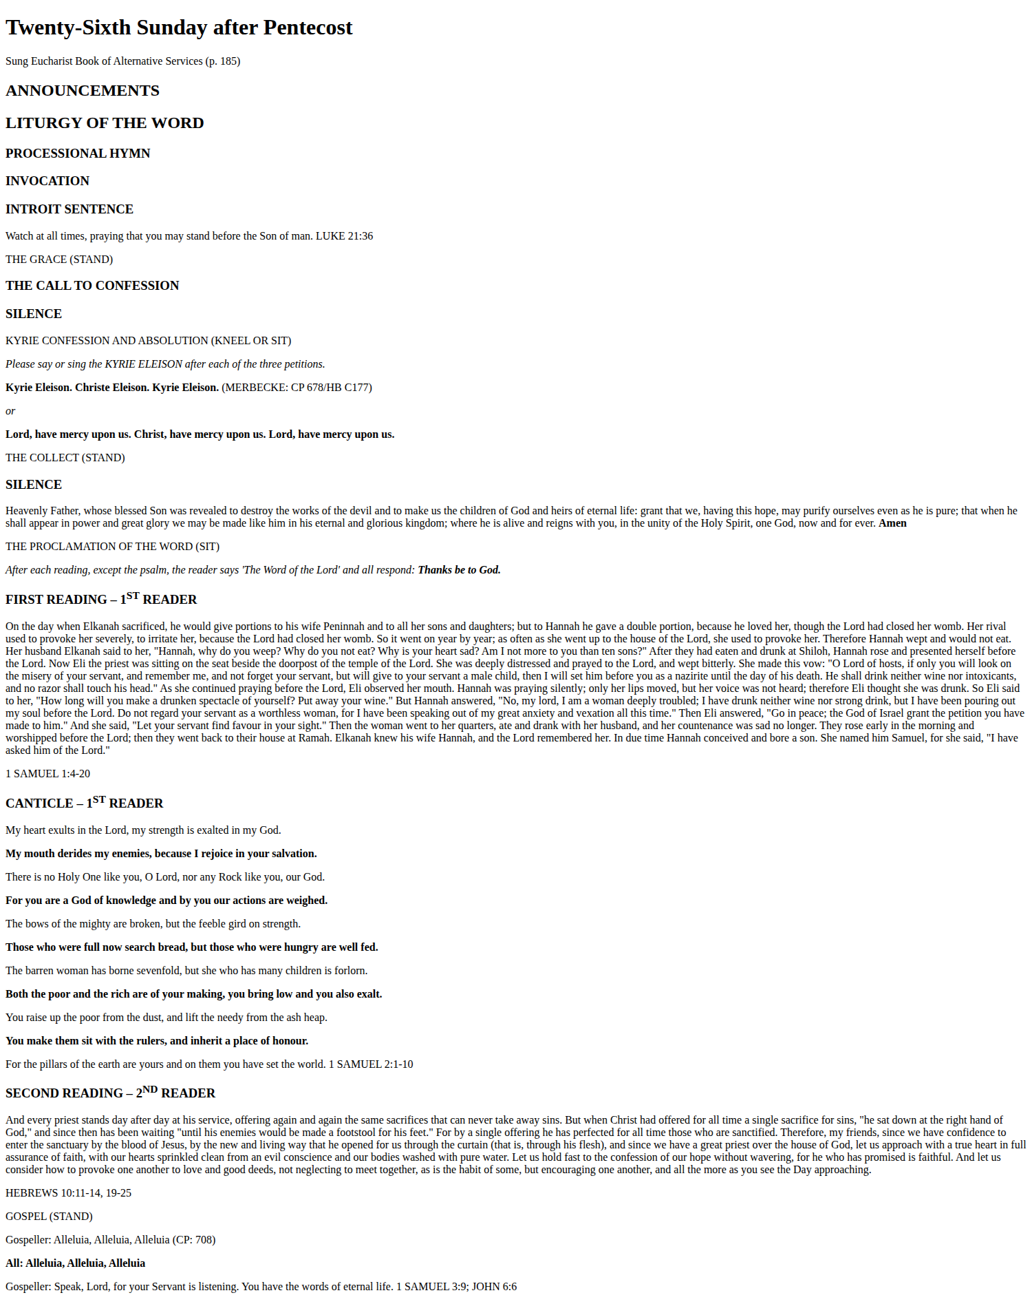Twenty-Sixth Sunday after Pentecost
Sung Eucharist Book of Alternative Services (p. 185)
ANNOUNCEMENTS
LITURGY OF THE WORD
PROCESSIONAL HYMN
INVOCATION
INTROIT SENTENCE
Watch at all times, praying that you may stand before the Son of man. LUKE 21:36
THE GRACE (STAND)
THE CALL TO CONFESSION
SILENCE
KYRIE CONFESSION AND ABSOLUTION (KNEEL OR SIT)
Please say or sing the KYRIE ELEISON after each of the three petitions.
Kyrie Eleison. Christe Eleison. Kyrie Eleison. (MERBECKE: CP 678/HB C177)
or
Lord, have mercy upon us. Christ, have mercy upon us. Lord, have mercy upon us.
THE COLLECT (STAND)
SILENCE
Heavenly Father, whose blessed Son was revealed to destroy the works of the devil and to make us the children of God and heirs of eternal life: grant that we, having this hope, may purify ourselves even as he is pure; that when he shall appear in power and great glory we may be made like him in his eternal and glorious kingdom; where he is alive and reigns with you, in the unity of the Holy Spirit, one God, now and for ever. Amen
THE PROCLAMATION OF THE WORD (SIT)
After each reading, except the psalm, the reader says 'The Word of the Lord' and all respond: Thanks be to God.
FIRST READING – 1ST READER
On the day when Elkanah sacrificed, he would give portions to his wife Peninnah and to all her sons and daughters; but to Hannah he gave a double portion, because he loved her, though the Lord had closed her womb. Her rival used to provoke her severely, to irritate her, because the Lord had closed her womb. So it went on year by year; as often as she went up to the house of the Lord, she used to provoke her. Therefore Hannah wept and would not eat. Her husband Elkanah said to her, "Hannah, why do you weep? Why do you not eat? Why is your heart sad? Am I not more to you than ten sons?" After they had eaten and drunk at Shiloh, Hannah rose and presented herself before the Lord. Now Eli the priest was sitting on the seat beside the doorpost of the temple of the Lord. She was deeply distressed and prayed to the Lord, and wept bitterly. She made this vow: "O Lord of hosts, if only you will look on the misery of your servant, and remember me, and not forget your servant, but will give to your servant a male child, then I will set him before you as a nazirite until the day of his death. He shall drink neither wine nor intoxicants, and no razor shall touch his head." As she continued praying before the Lord, Eli observed her mouth. Hannah was praying silently; only her lips moved, but her voice was not heard; therefore Eli thought she was drunk. So Eli said to her, "How long will you make a drunken spectacle of yourself? Put away your wine." But Hannah answered, "No, my lord, I am a woman deeply troubled; I have drunk neither wine nor strong drink, but I have been pouring out my soul before the Lord. Do not regard your servant as a worthless woman, for I have been speaking out of my great anxiety and vexation all this time." Then Eli answered, "Go in peace; the God of Israel grant the petition you have made to him." And she said, "Let your servant find favour in your sight." Then the woman went to her quarters, ate and drank with her husband, and her countenance was sad no longer. They rose early in the morning and worshipped before the Lord; then they went back to their house at Ramah. Elkanah knew his wife Hannah, and the Lord remembered her. In due time Hannah conceived and bore a son. She named him Samuel, for she said, "I have asked him of the Lord."
1 SAMUEL 1:4-20
CANTICLE – 1ST READER
My heart exults in the Lord, my strength is exalted in my God.
My mouth derides my enemies, because I rejoice in your salvation.
There is no Holy One like you, O Lord, nor any Rock like you, our God.
For you are a God of knowledge and by you our actions are weighed.
The bows of the mighty are broken, but the feeble gird on strength.
Those who were full now search bread, but those who were hungry are well fed.
The barren woman has borne sevenfold, but she who has many children is forlorn.
Both the poor and the rich are of your making, you bring low and you also exalt.
You raise up the poor from the dust, and lift the needy from the ash heap.
You make them sit with the rulers, and inherit a place of honour.
For the pillars of the earth are yours and on them you have set the world. 1 SAMUEL 2:1-10
SECOND READING – 2ND READER
And every priest stands day after day at his service, offering again and again the same sacrifices that can never take away sins. But when Christ had offered for all time a single sacrifice for sins, "he sat down at the right hand of God," and since then has been waiting "until his enemies would be made a footstool for his feet." For by a single offering he has perfected for all time those who are sanctified. Therefore, my friends, since we have confidence to enter the sanctuary by the blood of Jesus, by the new and living way that he opened for us through the curtain (that is, through his flesh), and since we have a great priest over the house of God, let us approach with a true heart in full assurance of faith, with our hearts sprinkled clean from an evil conscience and our bodies washed with pure water. Let us hold fast to the confession of our hope without wavering, for he who has promised is faithful. And let us consider how to provoke one another to love and good deeds, not neglecting to meet together, as is the habit of some, but encouraging one another, and all the more as you see the Day approaching.
HEBREWS 10:11-14, 19-25
GOSPEL (STAND)
Gospeller: Alleluia, Alleluia, Alleluia (CP: 708)
All: Alleluia, Alleluia, Alleluia
Gospeller: Speak, Lord, for your Servant is listening. You have the words of eternal life. 1 SAMUEL 3:9; JOHN 6:6